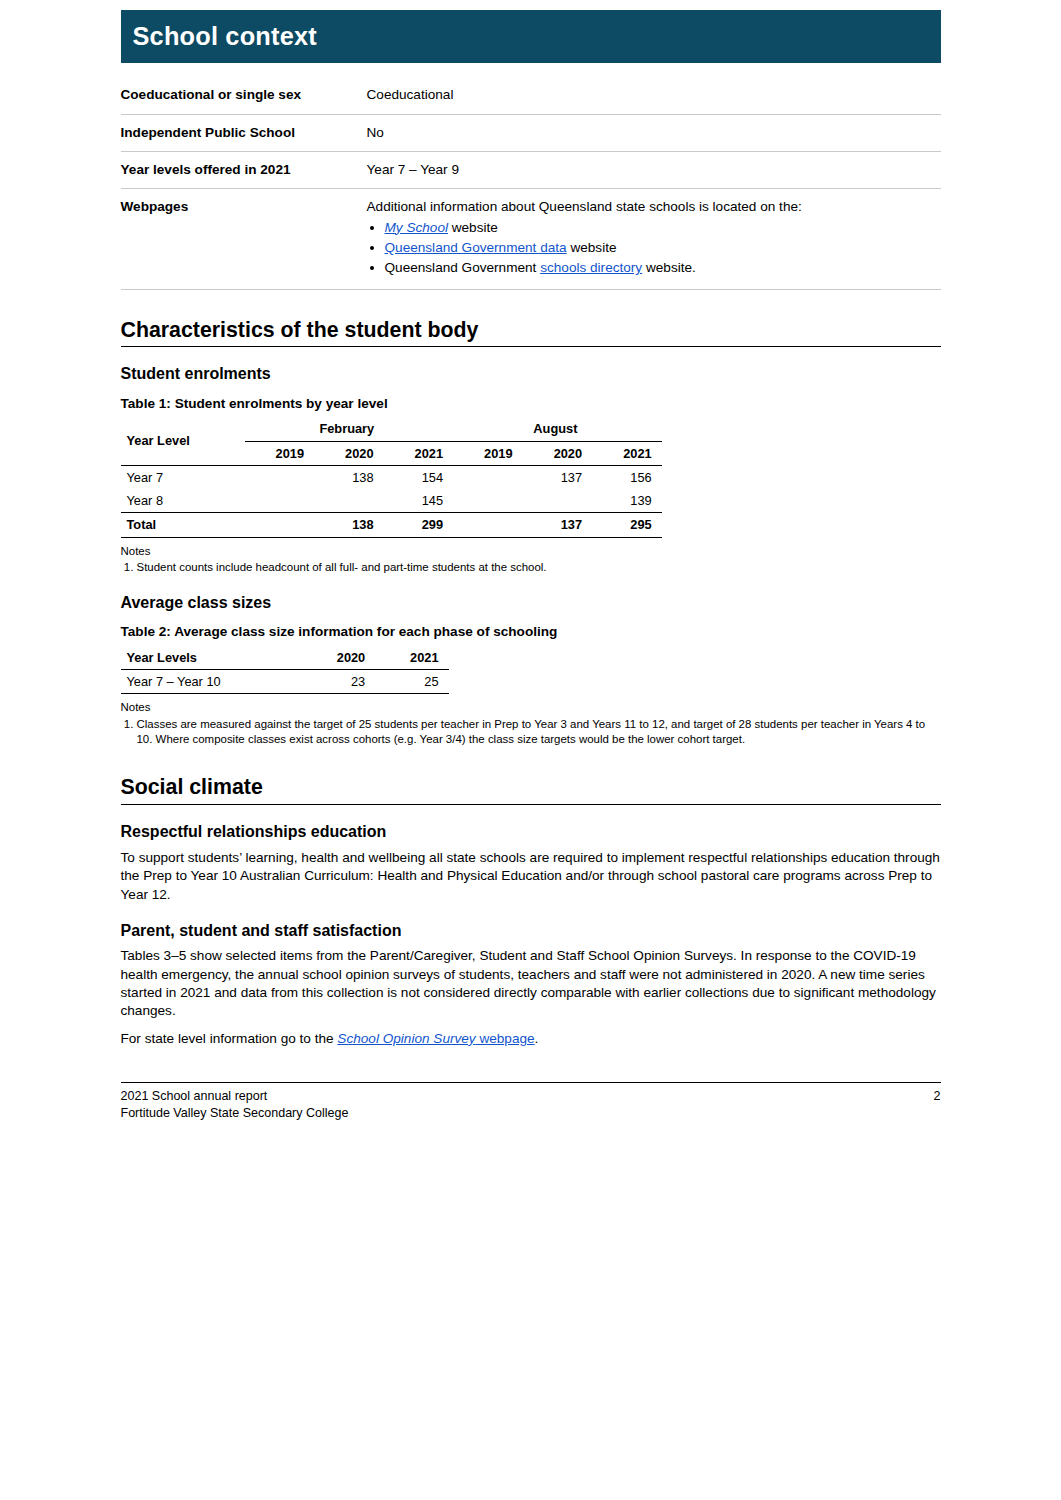School context
| Coeducational or single sex | Coeducational |
| Independent Public School | No |
| Year levels offered in 2021 | Year 7 – Year 9 |
| Webpages | Additional information about Queensland state schools is located on the: My School website Queensland Government data website Queensland Government schools directory website. |
Characteristics of the student body
Student enrolments
Table 1: Student enrolments by year level
| Year Level | February | August |
| --- | --- | --- |
| 2019 | 2020 | 2021 | 2019 | 2020 | 2021 |
| Year 7 | | 138 | 154 | | 137 | 156 |
| Year 8 | | | 145 | | | 139 |
| Total | | 138 | 299 | | 137 | 295 |
Notes
Student counts include headcount of all full- and part-time students at the school.
Average class sizes
Table 2: Average class size information for each phase of schooling
| Year Levels | 2020 | 2021 |
| --- | --- | --- |
| Year 7 – Year 10 | 23 | 25 |
Notes
Classes are measured against the target of 25 students per teacher in Prep to Year 3 and Years 11 to 12, and target of 28 students per teacher in Years 4 to 10. Where composite classes exist across cohorts (e.g. Year 3/4) the class size targets would be the lower cohort target.
Social climate
Respectful relationships education
To support students’ learning, health and wellbeing all state schools are required to implement respectful relationships education through the Prep to Year 10 Australian Curriculum: Health and Physical Education and/or through school pastoral care programs across Prep to Year 12.
Parent, student and staff satisfaction
Tables 3–5 show selected items from the Parent/Caregiver, Student and Staff School Opinion Surveys. In response to the COVID-19 health emergency, the annual school opinion surveys of students, teachers and staff were not administered in 2020. A new time series started in 2021 and data from this collection is not considered directly comparable with earlier collections due to significant methodology changes.
For state level information go to the School Opinion Survey webpage.
2021 School annual report
Fortitude Valley State Secondary College
2